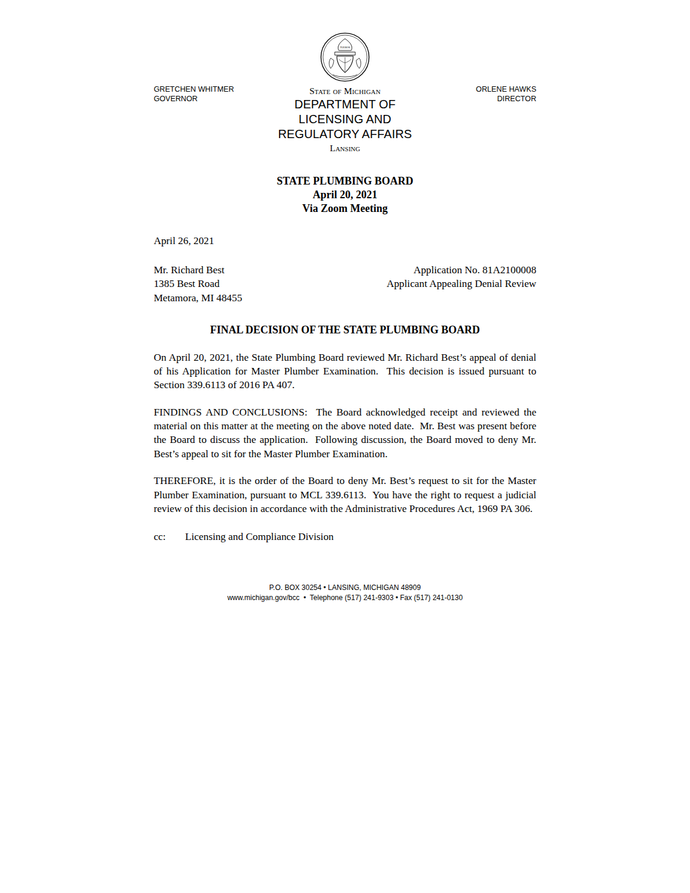TUEBOR
GRETCHEN WHITMER
GOVERNOR
State of Michigan
DEPARTMENT OF LICENSING AND REGULATORY AFFAIRS
Lansing
ORLENE HAWKS
DIRECTOR
STATE PLUMBING BOARD
April 20, 2021
Via Zoom Meeting
April 26, 2021
Mr. Richard Best
1385 Best Road
Metamora, MI 48455
Application No. 81A2100008
Applicant Appealing Denial Review
FINAL DECISION OF THE STATE PLUMBING BOARD
On April 20, 2021, the State Plumbing Board reviewed Mr. Richard Best’s appeal of denial of his Application for Master Plumber Examination. This decision is issued pursuant to Section 339.6113 of 2016 PA 407.
FINDINGS AND CONCLUSIONS: The Board acknowledged receipt and reviewed the material on this matter at the meeting on the above noted date. Mr. Best was present before the Board to discuss the application. Following discussion, the Board moved to deny Mr. Best’s appeal to sit for the Master Plumber Examination.
THEREFORE, it is the order of the Board to deny Mr. Best’s request to sit for the Master Plumber Examination, pursuant to MCL 339.6113. You have the right to request a judicial review of this decision in accordance with the Administrative Procedures Act, 1969 PA 306.
cc: Licensing and Compliance Division
P.O. BOX 30254 • LANSING, MICHIGAN 48909
www.michigan.gov/bcc • Telephone (517) 241-9303 • Fax (517) 241-0130